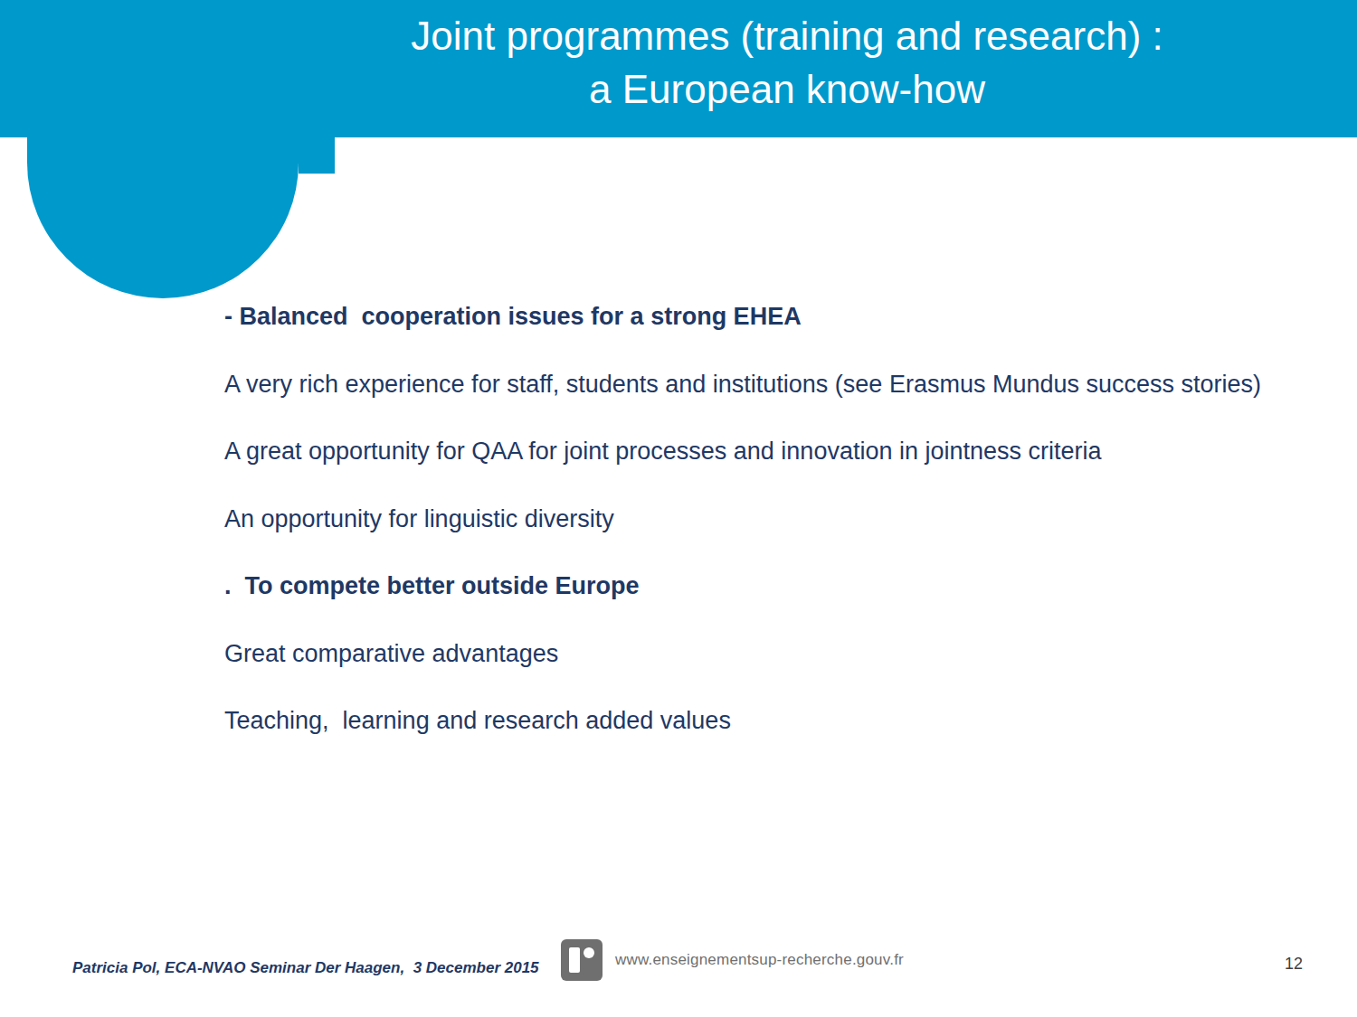Joint programmes (training and research) :
a European know-how
- Balanced cooperation issues for a strong EHEA
A very rich experience for staff, students and institutions (see Erasmus Mundus success stories)
A great opportunity for QAA for joint processes and innovation in jointness criteria
An opportunity for linguistic diversity
. To compete better outside Europe
Great comparative advantages
Teaching, learning and research added values
Patricia Pol, ECA-NVAO Seminar Der Haagen, 3 December 2015
www.enseignementsup-recherche.gouv.fr
12